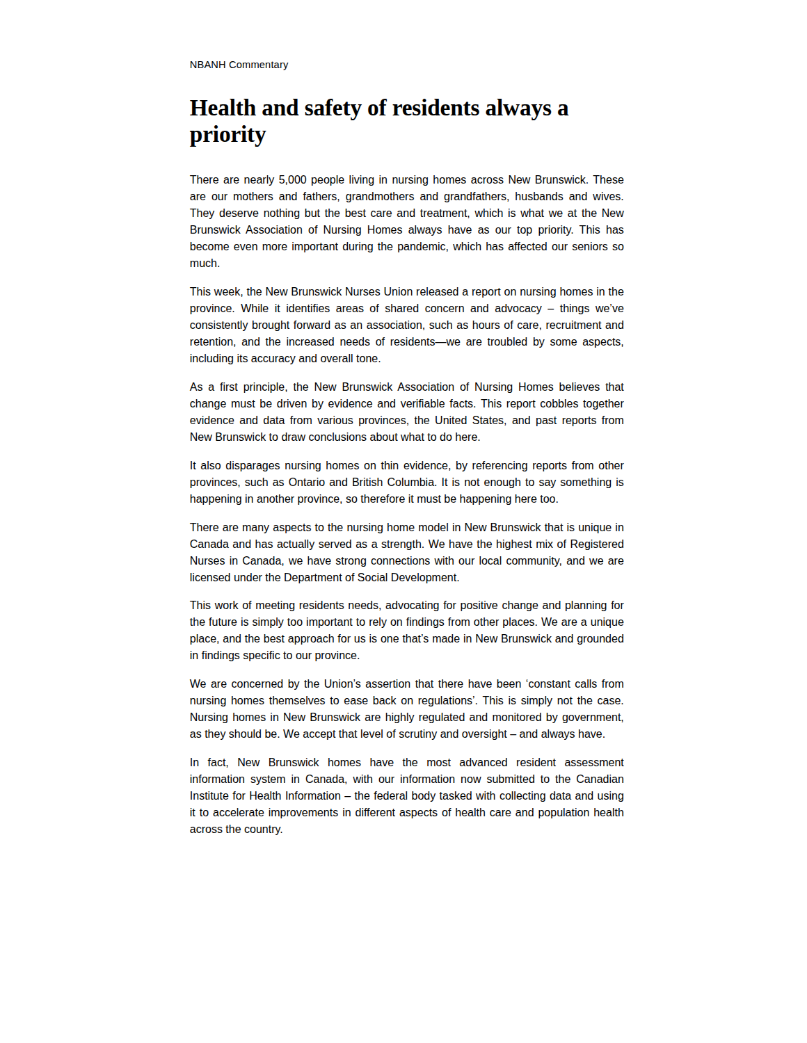NBANH Commentary
Health and safety of residents always a priority
There are nearly 5,000 people living in nursing homes across New Brunswick. These are our mothers and fathers, grandmothers and grandfathers, husbands and wives. They deserve nothing but the best care and treatment, which is what we at the New Brunswick Association of Nursing Homes always have as our top priority. This has become even more important during the pandemic, which has affected our seniors so much.
This week, the New Brunswick Nurses Union released a report on nursing homes in the province. While it identifies areas of shared concern and advocacy – things we’ve consistently brought forward as an association, such as hours of care, recruitment and retention, and the increased needs of residents—we are troubled by some aspects, including its accuracy and overall tone.
As a first principle, the New Brunswick Association of Nursing Homes believes that change must be driven by evidence and verifiable facts. This report cobbles together evidence and data from various provinces, the United States, and past reports from New Brunswick to draw conclusions about what to do here.
It also disparages nursing homes on thin evidence, by referencing reports from other provinces, such as Ontario and British Columbia. It is not enough to say something is happening in another province, so therefore it must be happening here too.
There are many aspects to the nursing home model in New Brunswick that is unique in Canada and has actually served as a strength. We have the highest mix of Registered Nurses in Canada, we have strong connections with our local community, and we are licensed under the Department of Social Development.
This work of meeting residents needs, advocating for positive change and planning for the future is simply too important to rely on findings from other places. We are a unique place, and the best approach for us is one that’s made in New Brunswick and grounded in findings specific to our province.
We are concerned by the Union’s assertion that there have been ‘constant calls from nursing homes themselves to ease back on regulations’. This is simply not the case. Nursing homes in New Brunswick are highly regulated and monitored by government, as they should be. We accept that level of scrutiny and oversight – and always have.
In fact, New Brunswick homes have the most advanced resident assessment information system in Canada, with our information now submitted to the Canadian Institute for Health Information – the federal body tasked with collecting data and using it to accelerate improvements in different aspects of health care and population health across the country.